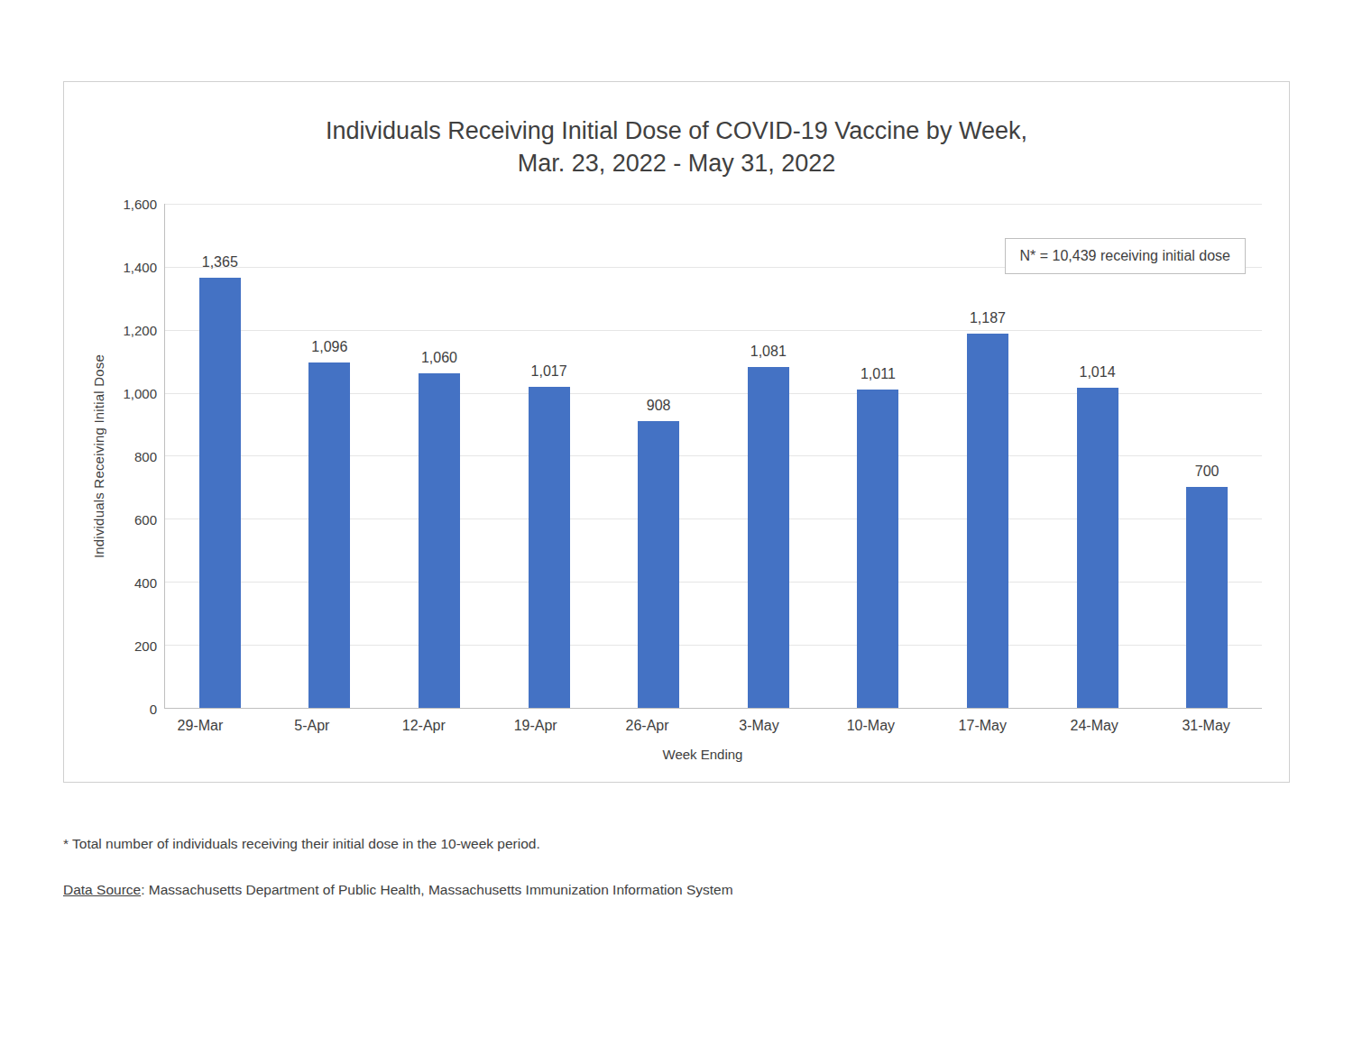Individuals Receiving Initial Dose of COVID-19 Vaccine by Week,
Mar. 23, 2022 - May 31, 2022
Individuals Receiving Initial Dose
1,600 1,400 1,200 1,000 800 600 400 200 0
N* = 10,439 receiving initial dose
1,365
1,096
1,060
1,017
908
1,081
1,011
1,187
1,014
700
29-Mar
5-Apr
12-Apr
19-Apr
26-Apr
3-May
10-May
17-May
24-May
31-May
Week Ending
* Total number of individuals receiving their initial dose in the 10-week period.
Data Source: Massachusetts Department of Public Health, Massachusetts Immunization Information System